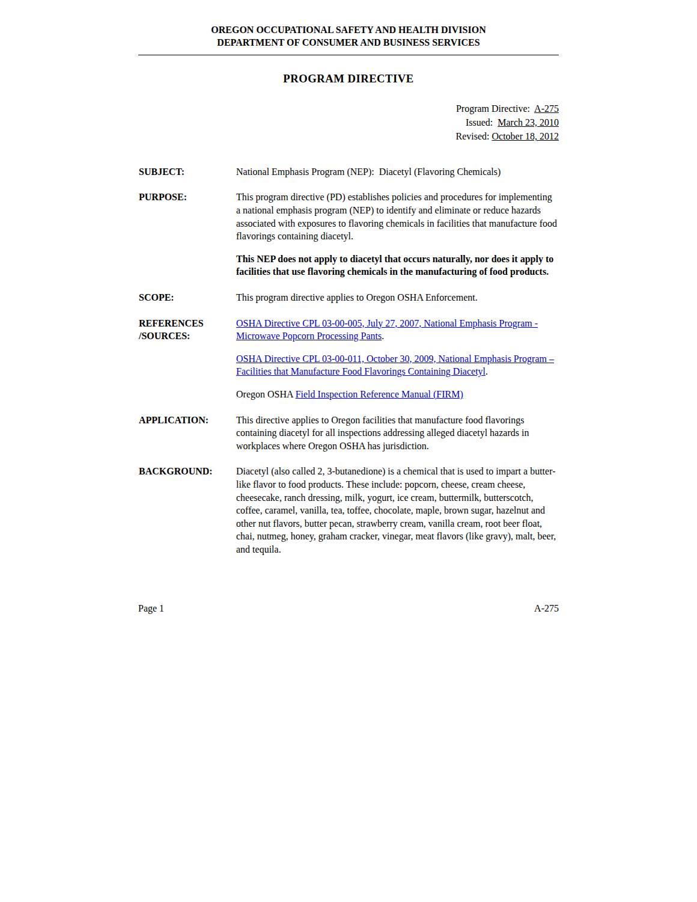OREGON OCCUPATIONAL SAFETY AND HEALTH DIVISION
DEPARTMENT OF CONSUMER AND BUSINESS SERVICES
PROGRAM DIRECTIVE
Program Directive: A-275
Issued: March 23, 2010
Revised: October 18, 2012
| SUBJECT: | National Emphasis Program (NEP): Diacetyl (Flavoring Chemicals) |
| PURPOSE: | This program directive (PD) establishes policies and procedures for implementing a national emphasis program (NEP) to identify and eliminate or reduce hazards associated with exposures to flavoring chemicals in facilities that manufacture food flavorings containing diacetyl. This NEP does not apply to diacetyl that occurs naturally, nor does it apply to facilities that use flavoring chemicals in the manufacturing of food products. |
| SCOPE: | This program directive applies to Oregon OSHA Enforcement. |
| REFERENCES /SOURCES: | OSHA Directive CPL 03-00-005, July 27, 2007, National Emphasis Program -Microwave Popcorn Processing Pants . OSHA Directive CPL 03-00-011, October 30, 2009, National Emphasis Program – Facilities that Manufacture Food Flavorings Containing Diacetyl . Oregon OSHA Field Inspection Reference Manual (FIRM) |
| APPLICATION: | This directive applies to Oregon facilities that manufacture food flavorings containing diacetyl for all inspections addressing alleged diacetyl hazards in workplaces where Oregon OSHA has jurisdiction. |
| BACKGROUND: | Diacetyl (also called 2, 3-butanedione) is a chemical that is used to impart a butter-like flavor to food products. These include: popcorn, cheese, cream cheese, cheesecake, ranch dressing, milk, yogurt, ice cream, buttermilk, butterscotch, coffee, caramel, vanilla, tea, toffee, chocolate, maple, brown sugar, hazelnut and other nut flavors, butter pecan, strawberry cream, vanilla cream, root beer float, chai, nutmeg, honey, graham cracker, vinegar, meat flavors (like gravy), malt, beer, and tequila. |
Page 1 A-275